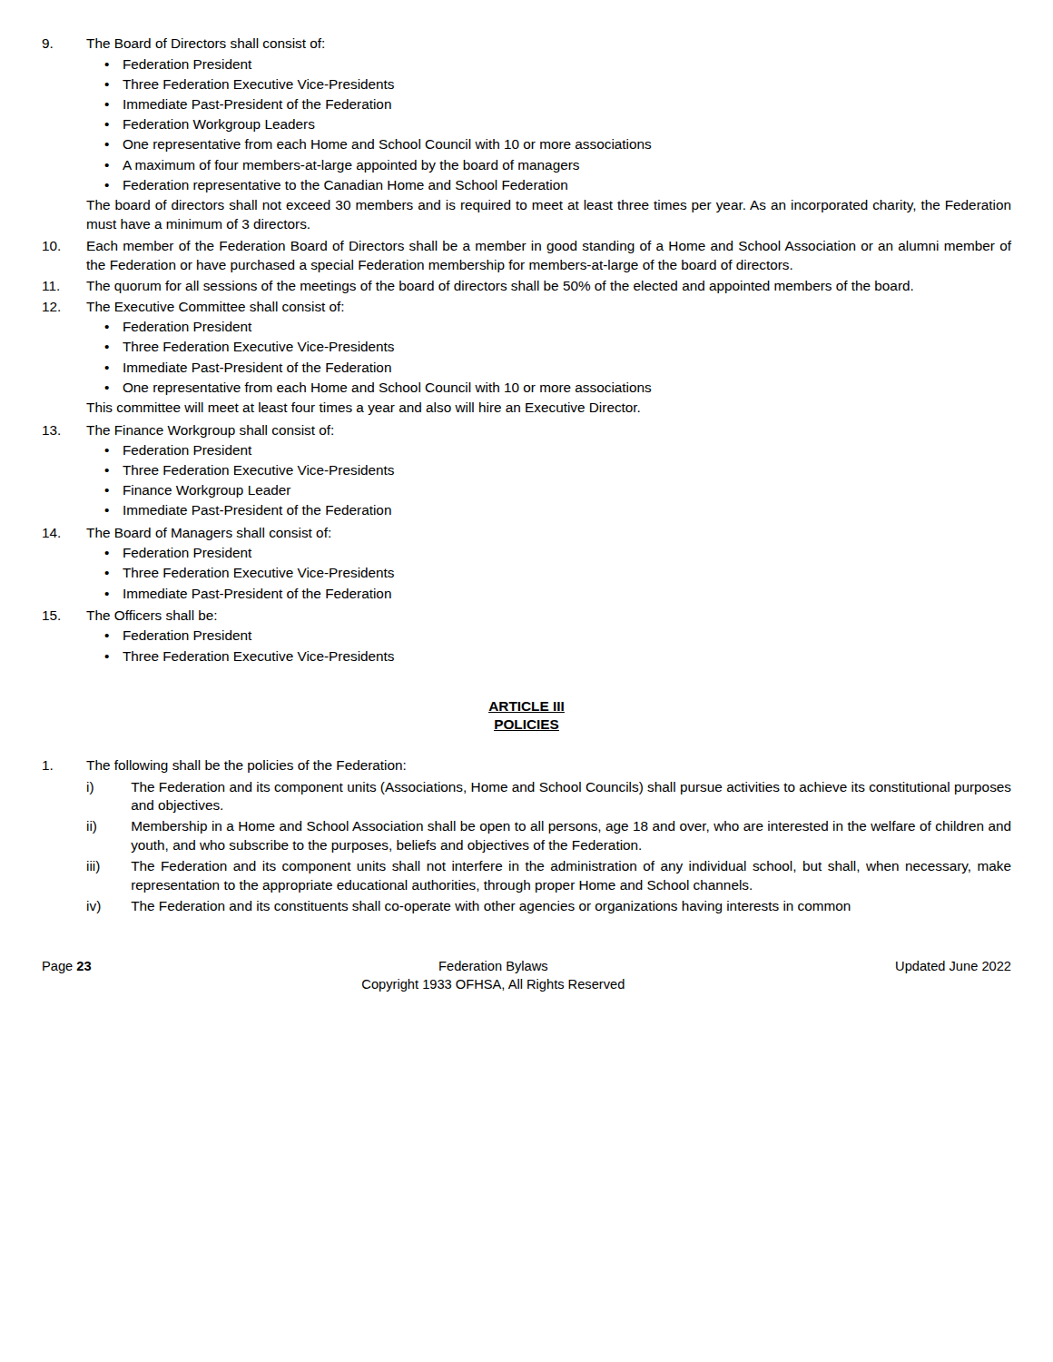9. The Board of Directors shall consist of:
Federation President
Three Federation Executive Vice-Presidents
Immediate Past-President of the Federation
Federation Workgroup Leaders
One representative from each Home and School Council with 10 or more associations
A maximum of four members-at-large appointed by the board of managers
Federation representative to the Canadian Home and School Federation
The board of directors shall not exceed 30 members and is required to meet at least three times per year. As an incorporated charity, the Federation must have a minimum of 3 directors.
10. Each member of the Federation Board of Directors shall be a member in good standing of a Home and School Association or an alumni member of the Federation or have purchased a special Federation membership for members-at-large of the board of directors.
11. The quorum for all sessions of the meetings of the board of directors shall be 50% of the elected and appointed members of the board.
12. The Executive Committee shall consist of:
Federation President
Three Federation Executive Vice-Presidents
Immediate Past-President of the Federation
One representative from each Home and School Council with 10 or more associations
This committee will meet at least four times a year and also will hire an Executive Director.
13. The Finance Workgroup shall consist of:
Federation President
Three Federation Executive Vice-Presidents
Finance Workgroup Leader
Immediate Past-President of the Federation
14. The Board of Managers shall consist of:
Federation President
Three Federation Executive Vice-Presidents
Immediate Past-President of the Federation
15. The Officers shall be:
Federation President
Three Federation Executive Vice-Presidents
ARTICLE III POLICIES
1. The following shall be the policies of the Federation:
i) The Federation and its component units (Associations, Home and School Councils) shall pursue activities to achieve its constitutional purposes and objectives.
ii) Membership in a Home and School Association shall be open to all persons, age 18 and over, who are interested in the welfare of children and youth, and who subscribe to the purposes, beliefs and objectives of the Federation.
iii) The Federation and its component units shall not interfere in the administration of any individual school, but shall, when necessary, make representation to the appropriate educational authorities, through proper Home and School channels.
iv) The Federation and its constituents shall co-operate with other agencies or organizations having interests in common
Page 23
Federation Bylaws
Copyright 1933 OFHSA, All Rights Reserved
Updated June 2022